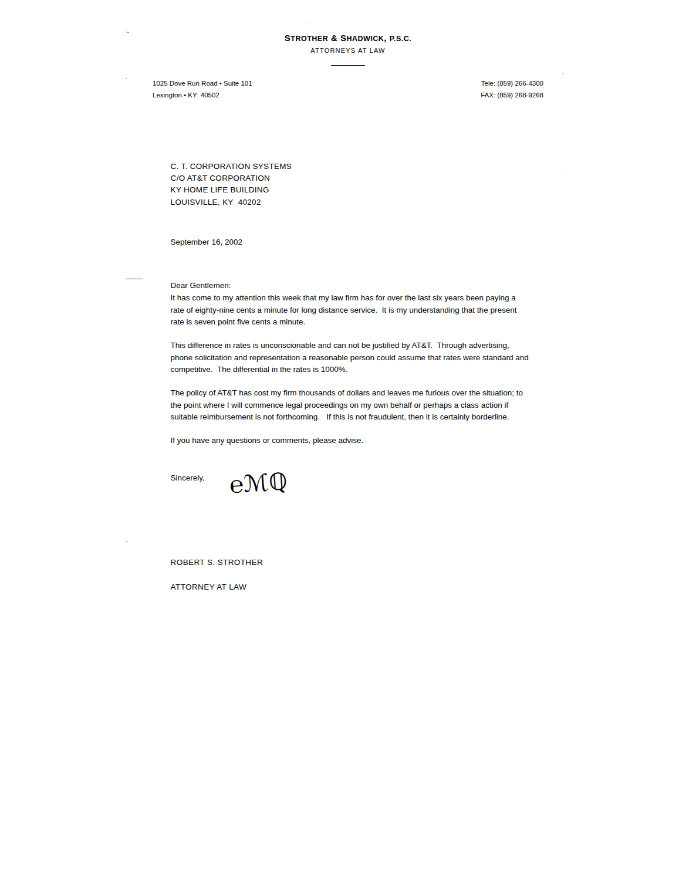~
.
-
.
.
.
STROTHER & SHADWICK, P.S.C.
ATTORNEYS AT LAW
| 1025 Dove Run Road • Suite 101 | Tele: (859) 266-4300 |
| Lexington • KY 40502 | FAX: (859) 268-9268 |
C. T. CORPORATION SYSTEMS
C/O AT&T CORPORATION
KY HOME LIFE BUILDING
LOUISVILLE, KY 40202
September 16, 2002
Dear Gentlemen:
It has come to my attention this week that my law firm has for over the last six years been paying a rate of eighty-nine cents a minute for long distance service. It is my understanding that the present rate is seven point five cents a minute.
This difference in rates is unconscionable and can not be justified by AT&T. Through advertising, phone solicitation and representation a reasonable person could assume that rates were standard and competitive. The differential in the rates is 1000%.
The policy of AT&T has cost my firm thousands of dollars and leaves me furious over the situation; to the point where I will commence legal proceedings on my own behalf or perhaps a class action if suitable reimbursement is not forthcoming. If this is not fraudulent, then it is certainly borderline.
If you have any questions or comments, please advise.
Sincerely, ℮ℳℚ
ROBERT S. STROTHER
ATTORNEY AT LAW